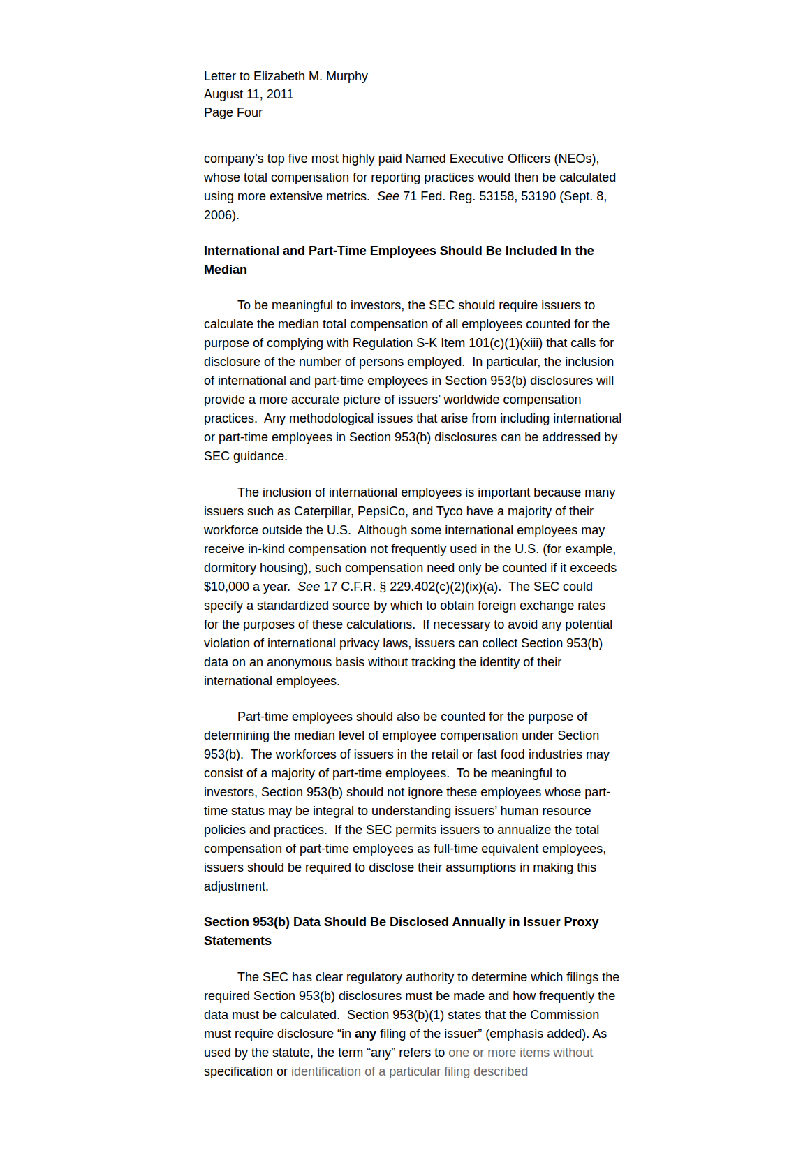Letter to Elizabeth M. Murphy
August 11, 2011
Page Four
company’s top five most highly paid Named Executive Officers (NEOs), whose total compensation for reporting practices would then be calculated using more extensive metrics. See 71 Fed. Reg. 53158, 53190 (Sept. 8, 2006).
International and Part-Time Employees Should Be Included In the Median
To be meaningful to investors, the SEC should require issuers to calculate the median total compensation of all employees counted for the purpose of complying with Regulation S-K Item 101(c)(1)(xiii) that calls for disclosure of the number of persons employed. In particular, the inclusion of international and part-time employees in Section 953(b) disclosures will provide a more accurate picture of issuers’ worldwide compensation practices. Any methodological issues that arise from including international or part-time employees in Section 953(b) disclosures can be addressed by SEC guidance.
The inclusion of international employees is important because many issuers such as Caterpillar, PepsiCo, and Tyco have a majority of their workforce outside the U.S. Although some international employees may receive in-kind compensation not frequently used in the U.S. (for example, dormitory housing), such compensation need only be counted if it exceeds $10,000 a year. See 17 C.F.R. § 229.402(c)(2)(ix)(a). The SEC could specify a standardized source by which to obtain foreign exchange rates for the purposes of these calculations. If necessary to avoid any potential violation of international privacy laws, issuers can collect Section 953(b) data on an anonymous basis without tracking the identity of their international employees.
Part-time employees should also be counted for the purpose of determining the median level of employee compensation under Section 953(b). The workforces of issuers in the retail or fast food industries may consist of a majority of part-time employees. To be meaningful to investors, Section 953(b) should not ignore these employees whose part-time status may be integral to understanding issuers’ human resource policies and practices. If the SEC permits issuers to annualize the total compensation of part-time employees as full-time equivalent employees, issuers should be required to disclose their assumptions in making this adjustment.
Section 953(b) Data Should Be Disclosed Annually in Issuer Proxy Statements
The SEC has clear regulatory authority to determine which filings the required Section 953(b) disclosures must be made and how frequently the data must be calculated. Section 953(b)(1) states that the Commission must require disclosure “in any filing of the issuer” (emphasis added). As used by the statute, the term “any” refers to one or more items without specification or identification of a particular filing described